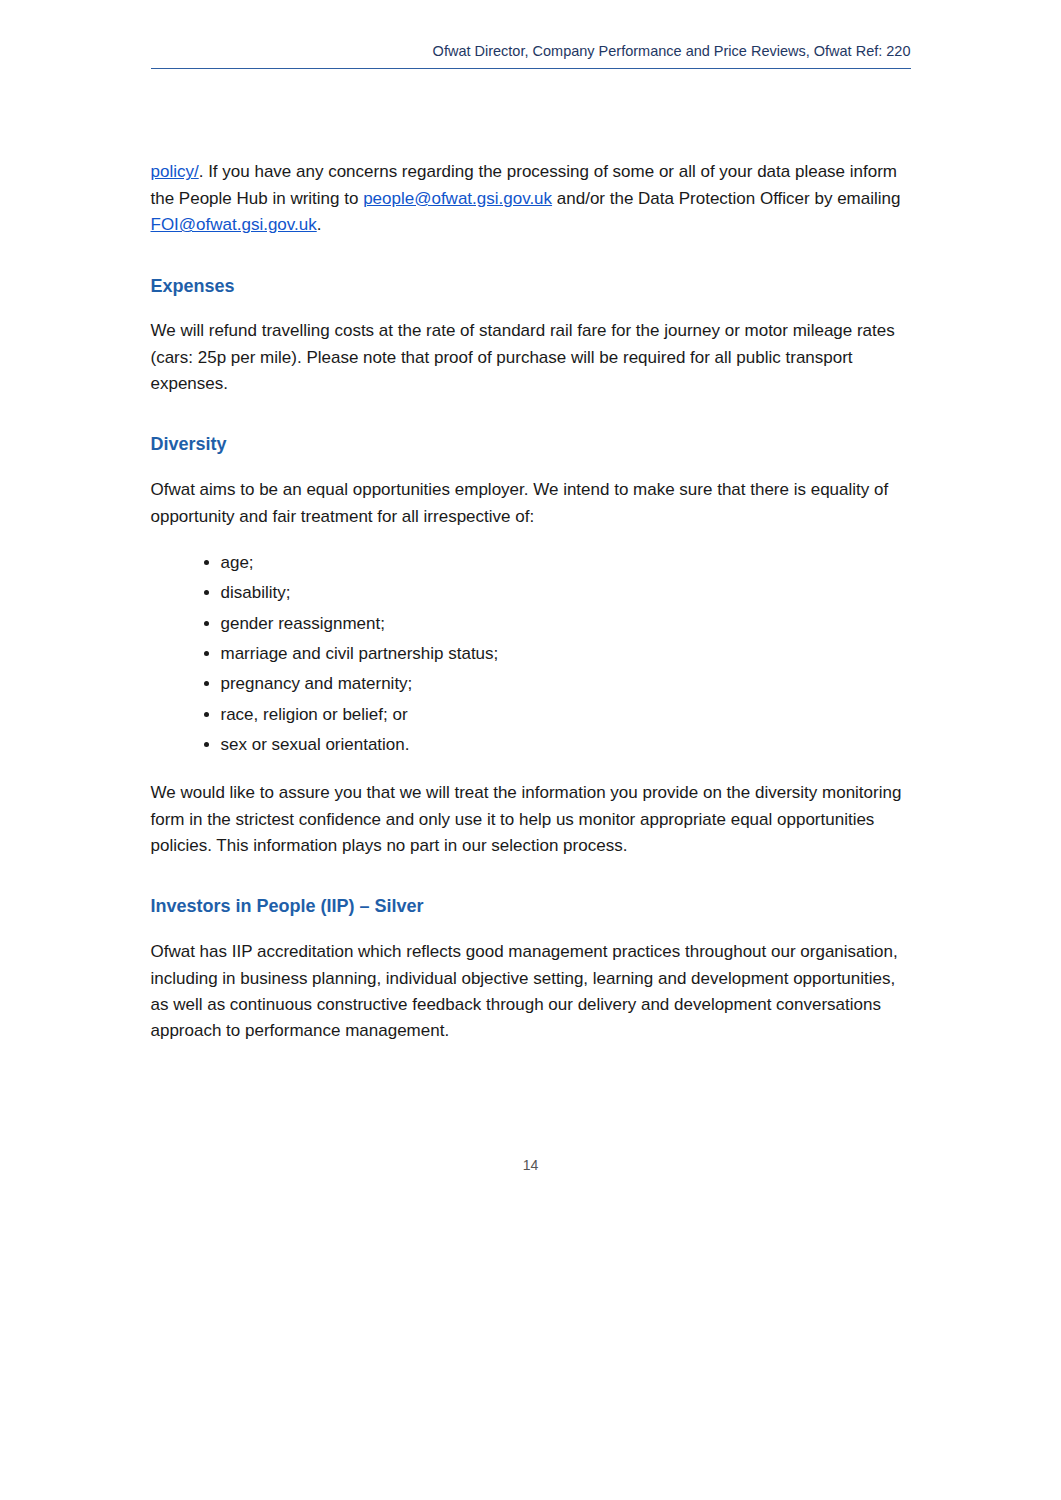Ofwat Director, Company Performance and Price Reviews, Ofwat Ref: 220
policy/. If you have any concerns regarding the processing of some or all of your data please inform the People Hub in writing to people@ofwat.gsi.gov.uk and/or the Data Protection Officer by emailing FOI@ofwat.gsi.gov.uk.
Expenses
We will refund travelling costs at the rate of standard rail fare for the journey or motor mileage rates (cars: 25p per mile). Please note that proof of purchase will be required for all public transport expenses.
Diversity
Ofwat aims to be an equal opportunities employer. We intend to make sure that there is equality of opportunity and fair treatment for all irrespective of:
age;
disability;
gender reassignment;
marriage and civil partnership status;
pregnancy and maternity;
race, religion or belief; or
sex or sexual orientation.
We would like to assure you that we will treat the information you provide on the diversity monitoring form in the strictest confidence and only use it to help us monitor appropriate equal opportunities policies. This information plays no part in our selection process.
Investors in People (IIP) – Silver
Ofwat has IIP accreditation which reflects good management practices throughout our organisation, including in business planning, individual objective setting, learning and development opportunities, as well as continuous constructive feedback through our delivery and development conversations approach to performance management.
14